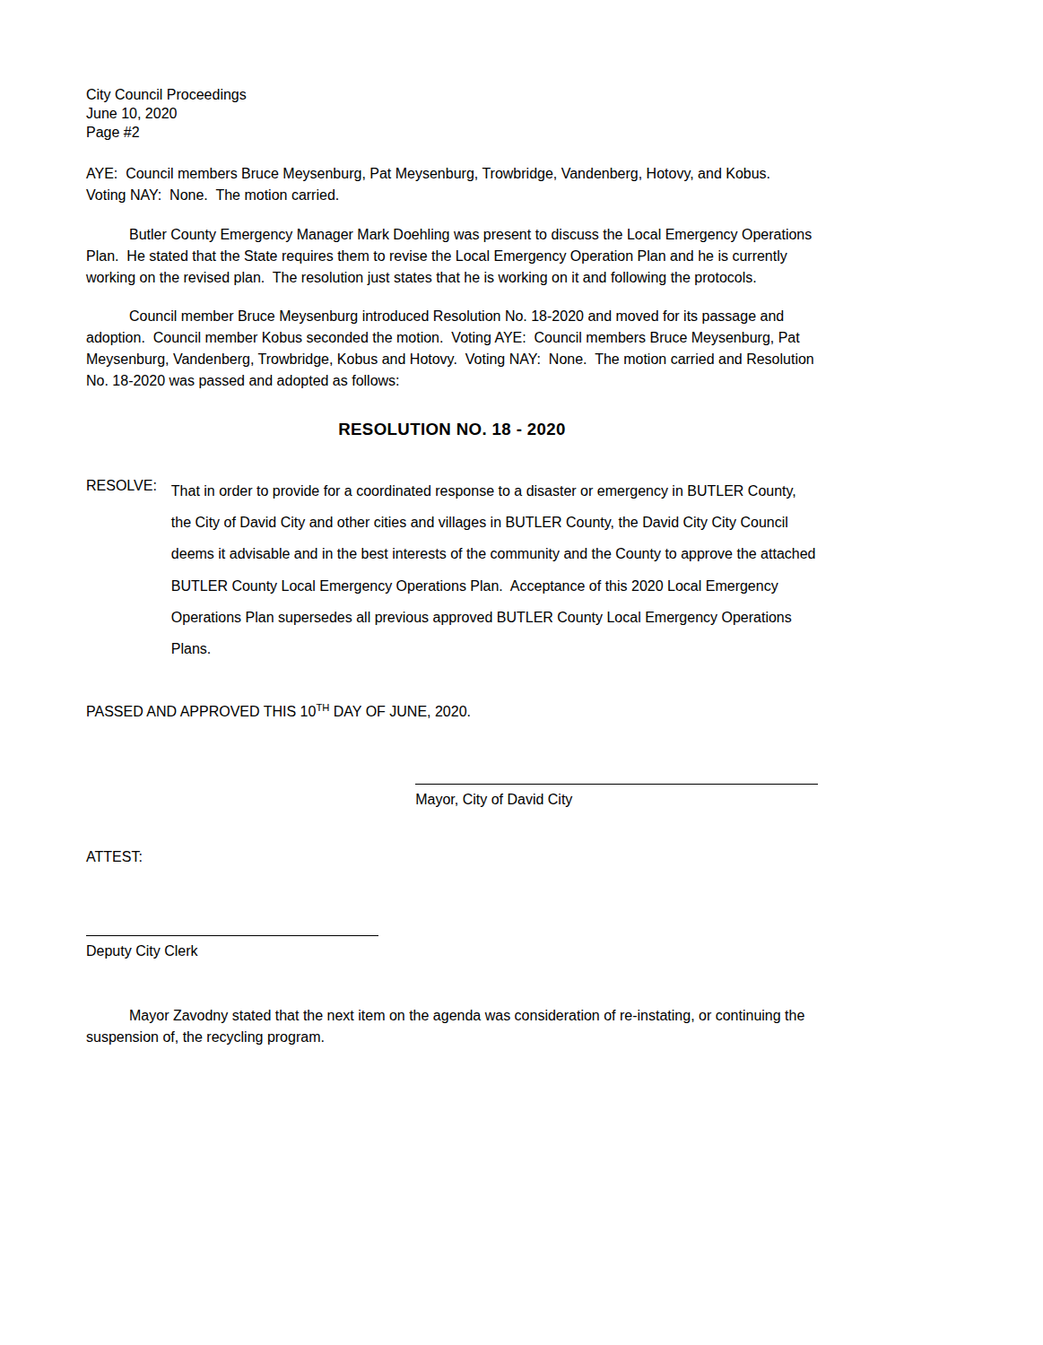City Council Proceedings
June 10, 2020
Page #2
AYE: Council members Bruce Meysenburg, Pat Meysenburg, Trowbridge, Vandenberg, Hotovy, and Kobus. Voting NAY: None. The motion carried.
Butler County Emergency Manager Mark Doehling was present to discuss the Local Emergency Operations Plan. He stated that the State requires them to revise the Local Emergency Operation Plan and he is currently working on the revised plan. The resolution just states that he is working on it and following the protocols.
Council member Bruce Meysenburg introduced Resolution No. 18-2020 and moved for its passage and adoption. Council member Kobus seconded the motion. Voting AYE: Council members Bruce Meysenburg, Pat Meysenburg, Vandenberg, Trowbridge, Kobus and Hotovy. Voting NAY: None. The motion carried and Resolution No. 18-2020 was passed and adopted as follows:
RESOLUTION NO. 18 - 2020
RESOLVE:
That in order to provide for a coordinated response to a disaster or emergency in BUTLER County, the City of David City and other cities and villages in BUTLER County, the David City City Council deems it advisable and in the best interests of the community and the County to approve the attached BUTLER County Local Emergency Operations Plan. Acceptance of this 2020 Local Emergency Operations Plan supersedes all previous approved BUTLER County Local Emergency Operations Plans.
PASSED AND APPROVED THIS 10TH DAY OF JUNE, 2020.
Mayor, City of David City
ATTEST:
Deputy City Clerk
Mayor Zavodny stated that the next item on the agenda was consideration of re-instating, or continuing the suspension of, the recycling program.